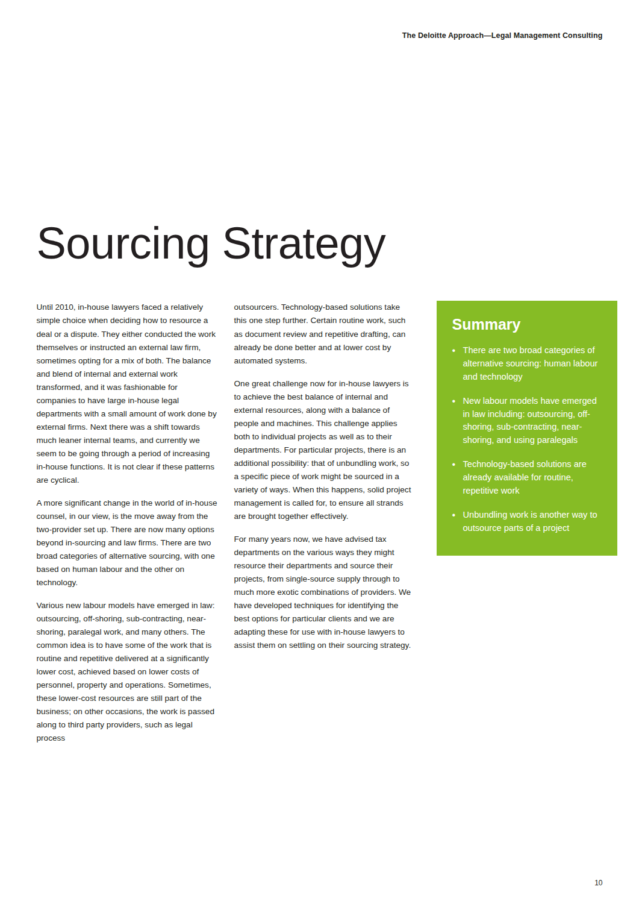The Deloitte Approach—Legal Management Consulting
Sourcing Strategy
Until 2010, in-house lawyers faced a relatively simple choice when deciding how to resource a deal or a dispute. They either conducted the work themselves or instructed an external law firm, sometimes opting for a mix of both. The balance and blend of internal and external work transformed, and it was fashionable for companies to have large in-house legal departments with a small amount of work done by external firms. Next there was a shift towards much leaner internal teams, and currently we seem to be going through a period of increasing in-house functions. It is not clear if these patterns are cyclical.
A more significant change in the world of in-house counsel, in our view, is the move away from the two-provider set up. There are now many options beyond in-sourcing and law firms. There are two broad categories of alternative sourcing, with one based on human labour and the other on technology.
Various new labour models have emerged in law: outsourcing, off-shoring, sub-contracting, near-shoring, paralegal work, and many others. The common idea is to have some of the work that is routine and repetitive delivered at a significantly lower cost, achieved based on lower costs of personnel, property and operations. Sometimes, these lower-cost resources are still part of the business; on other occasions, the work is passed along to third party providers, such as legal process
outsourcers. Technology-based solutions take this one step further. Certain routine work, such as document review and repetitive drafting, can already be done better and at lower cost by automated systems.
One great challenge now for in-house lawyers is to achieve the best balance of internal and external resources, along with a balance of people and machines. This challenge applies both to individual projects as well as to their departments. For particular projects, there is an additional possibility: that of unbundling work, so a specific piece of work might be sourced in a variety of ways. When this happens, solid project management is called for, to ensure all strands are brought together effectively.
For many years now, we have advised tax departments on the various ways they might resource their departments and source their projects, from single-source supply through to much more exotic combinations of providers. We have developed techniques for identifying the best options for particular clients and we are adapting these for use with in-house lawyers to assist them on settling on their sourcing strategy.
Summary
There are two broad categories of alternative sourcing: human labour and technology
New labour models have emerged in law including: outsourcing, off-shoring, sub-contracting, near-shoring, and using paralegals
Technology-based solutions are already available for routine, repetitive work
Unbundling work is another way to outsource parts of a project
10